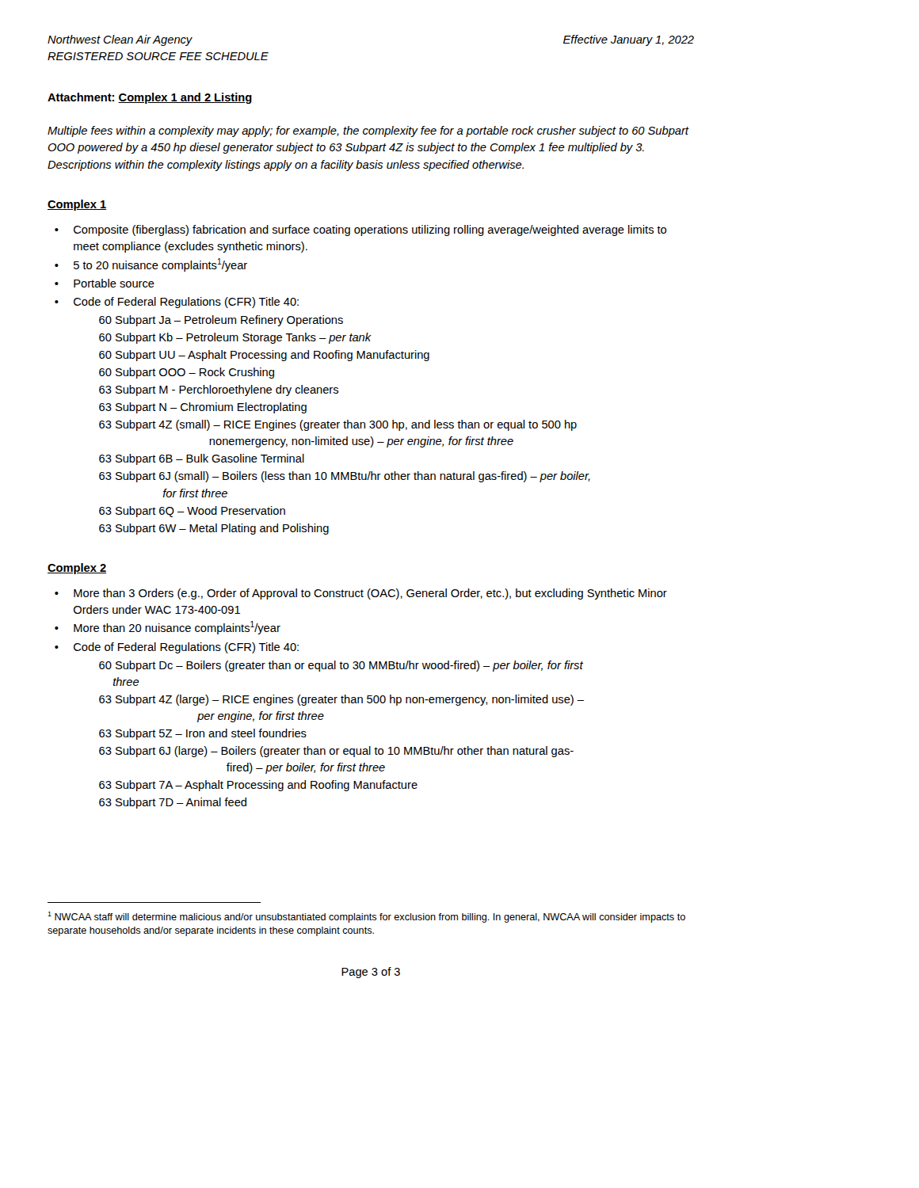Northwest Clean Air Agency
REGISTERED SOURCE FEE SCHEDULE
Effective January 1, 2022
Attachment: Complex 1 and 2 Listing
Multiple fees within a complexity may apply; for example, the complexity fee for a portable rock crusher subject to 60 Subpart OOO powered by a 450 hp diesel generator subject to 63 Subpart 4Z is subject to the Complex 1 fee multiplied by 3. Descriptions within the complexity listings apply on a facility basis unless specified otherwise.
Complex 1
Composite (fiberglass) fabrication and surface coating operations utilizing rolling average/weighted average limits to meet compliance (excludes synthetic minors).
5 to 20 nuisance complaints1/year
Portable source
Code of Federal Regulations (CFR) Title 40:
60 Subpart Ja – Petroleum Refinery Operations
60 Subpart Kb – Petroleum Storage Tanks – per tank
60 Subpart UU – Asphalt Processing and Roofing Manufacturing
60 Subpart OOO – Rock Crushing
63 Subpart M - Perchloroethylene dry cleaners
63 Subpart N – Chromium Electroplating
63 Subpart 4Z (small) – RICE Engines (greater than 300 hp, and less than or equal to 500 hp nonemergency, non-limited use) – per engine, for first three
63 Subpart 6B – Bulk Gasoline Terminal
63 Subpart 6J (small) – Boilers (less than 10 MMBtu/hr other than natural gas-fired) – per boiler, for first three
63 Subpart 6Q – Wood Preservation
63 Subpart 6W – Metal Plating and Polishing
Complex 2
More than 3 Orders (e.g., Order of Approval to Construct (OAC), General Order, etc.), but excluding Synthetic Minor Orders under WAC 173-400-091
More than 20 nuisance complaints1/year
Code of Federal Regulations (CFR) Title 40:
60 Subpart Dc – Boilers (greater than or equal to 30 MMBtu/hr wood-fired) – per boiler, for first three
63 Subpart 4Z (large) – RICE engines (greater than 500 hp non-emergency, non-limited use) – per engine, for first three
63 Subpart 5Z – Iron and steel foundries
63 Subpart 6J (large) – Boilers (greater than or equal to 10 MMBtu/hr other than natural gas- fired) – per boiler, for first three
63 Subpart 7A – Asphalt Processing and Roofing Manufacture
63 Subpart 7D – Animal feed
1 NWCAA staff will determine malicious and/or unsubstantiated complaints for exclusion from billing. In general, NWCAA will consider impacts to separate households and/or separate incidents in these complaint counts.
Page 3 of 3